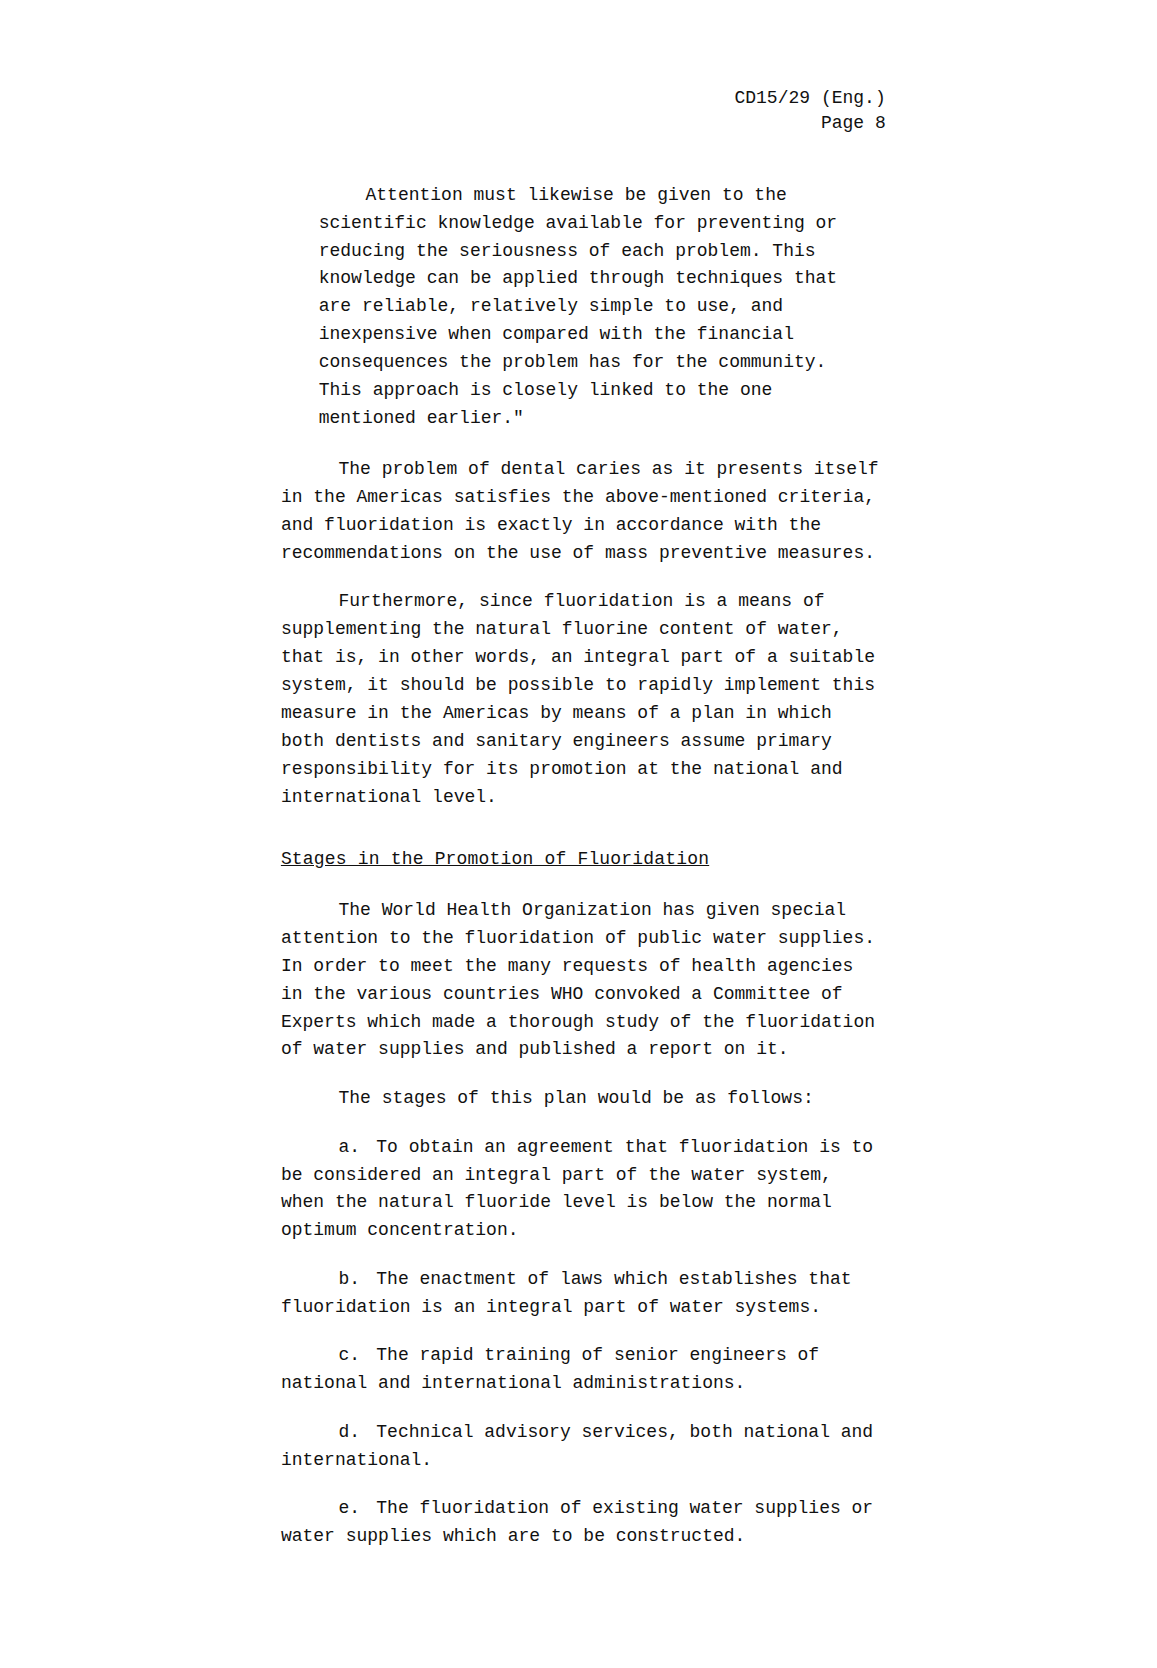CD15/29 (Eng.)
Page 8
Attention must likewise be given to the scientific knowledge available for preventing or reducing the seriousness of each problem. This knowledge can be applied through techniques that are reliable, relatively simple to use, and inexpensive when compared with the financial consequences the problem has for the community. This approach is closely linked to the one mentioned earlier."
The problem of dental caries as it presents itself in the Americas satisfies the above-mentioned criteria, and fluoridation is exactly in accordance with the recommendations on the use of mass preventive measures.
Furthermore, since fluoridation is a means of supplementing the natural fluorine content of water, that is, in other words, an integral part of a suitable system, it should be possible to rapidly implement this measure in the Americas by means of a plan in which both dentists and sanitary engineers assume primary responsibility for its promotion at the national and international level.
Stages in the Promotion of Fluoridation
The World Health Organization has given special attention to the fluoridation of public water supplies. In order to meet the many requests of health agencies in the various countries WHO convoked a Committee of Experts which made a thorough study of the fluoridation of water supplies and published a report on it.
The stages of this plan would be as follows:
a. To obtain an agreement that fluoridation is to be considered an integral part of the water system, when the natural fluoride level is below the normal optimum concentration.
b. The enactment of laws which establishes that fluoridation is an integral part of water systems.
c. The rapid training of senior engineers of national and international administrations.
d. Technical advisory services, both national and international.
e. The fluoridation of existing water supplies or water supplies which are to be constructed.